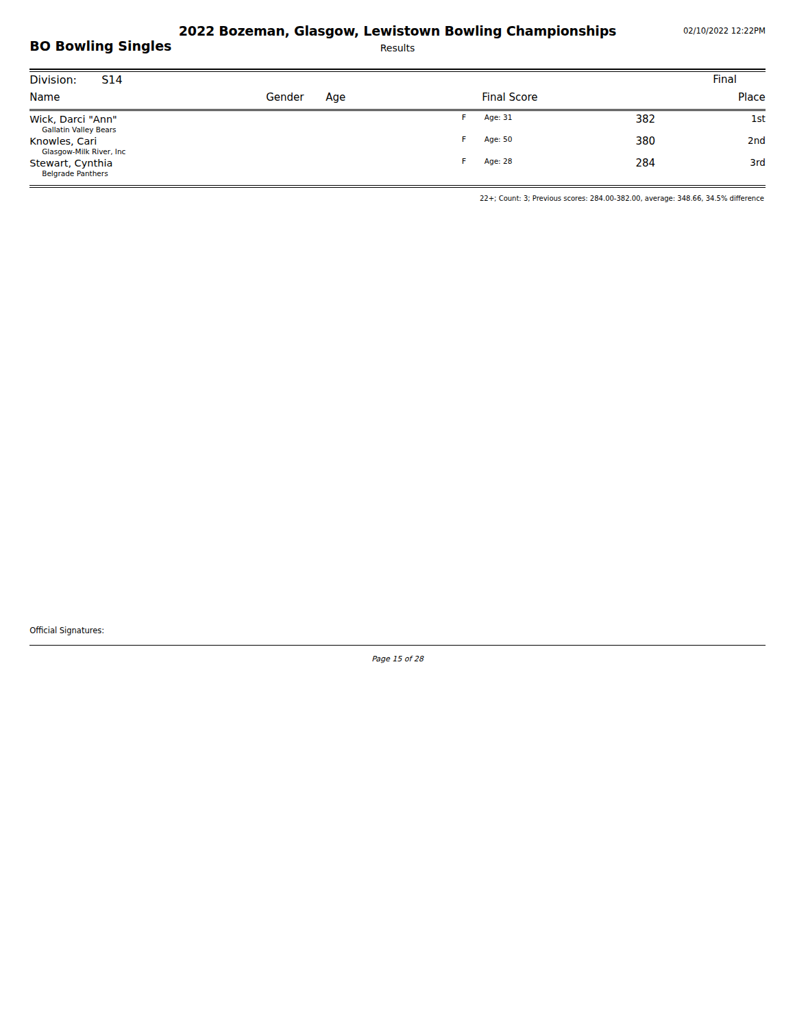2022 Bozeman, Glasgow, Lewistown Bowling Championships
02/10/2022 12:22PM
BO Bowling Singles
Results
Division: S14 Final
Name Gender Age Final Score Place
| Wick, Darci "Ann" Gallatin Valley Bears | F | Age: 31 | 382 | 1st |
| Knowles, Cari Glasgow-Milk River, Inc | F | Age: 50 | 380 | 2nd |
| Stewart, Cynthia Belgrade Panthers | F | Age: 28 | 284 | 3rd |
22+; Count: 3; Previous scores: 284.00-382.00, average: 348.66, 34.5% difference
Official Signatures:
Page 15 of 28